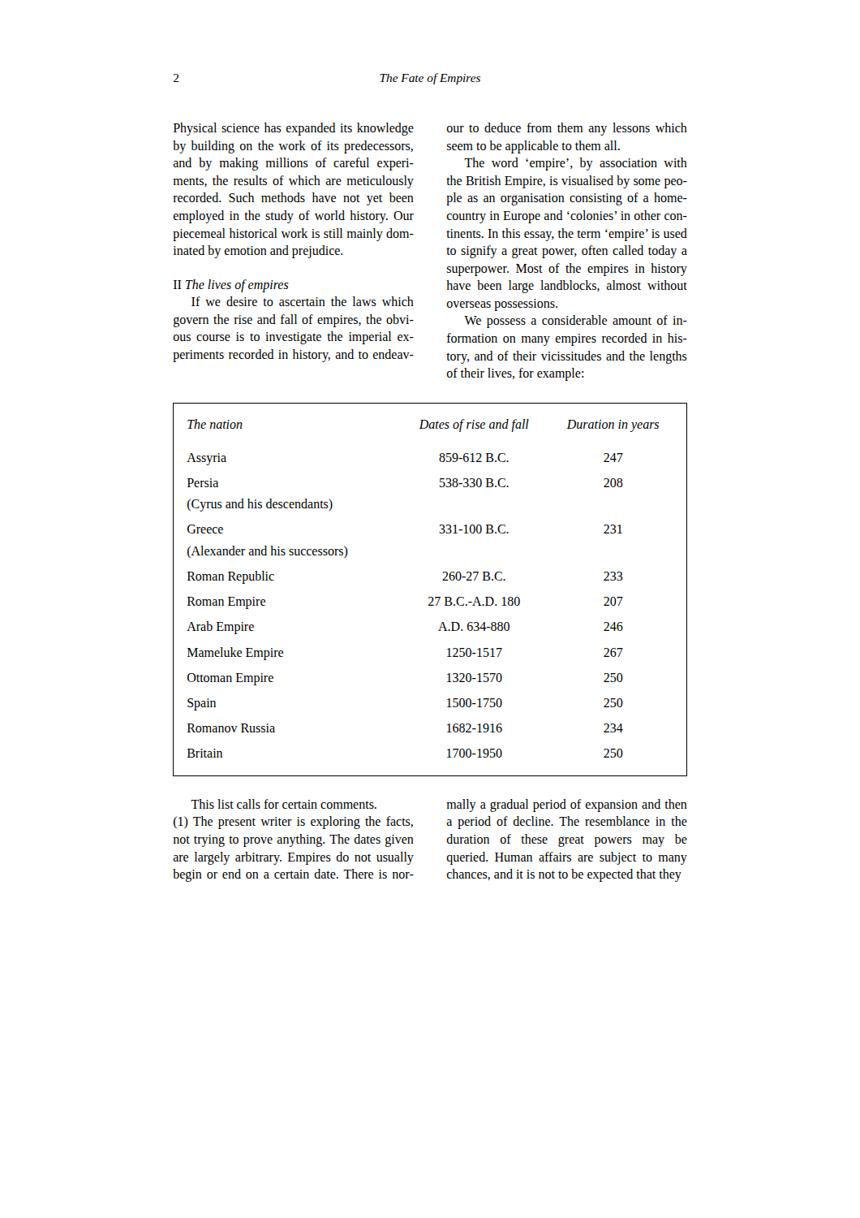2 The Fate of Empires
Physical science has expanded its knowledge by building on the work of its predecessors, and by making millions of careful experiments, the results of which are meticulously recorded. Such methods have not yet been employed in the study of world history. Our piecemeal historical work is still mainly dominated by emotion and prejudice.
II The lives of empires
If we desire to ascertain the laws which govern the rise and fall of empires, the obvious course is to investigate the imperial experiments recorded in history, and to endeavour to deduce from them any lessons which seem to be applicable to them all.
The word ‘empire’, by association with the British Empire, is visualised by some people as an organisation consisting of a home-country in Europe and ‘colonies’ in other continents. In this essay, the term ‘empire’ is used to signify a great power, often called today a superpower. Most of the empires in history have been large landblocks, almost without overseas possessions.
We possess a considerable amount of information on many empires recorded in history, and of their vicissitudes and the lengths of their lives, for example:
| The nation | Dates of rise and fall | Duration in years |
| --- | --- | --- |
| Assyria | 859-612 B.C. | 247 |
| Persia | 538-330 B.C. | 208 |
| (Cyrus and his descendants) | | |
| Greece | 331-100 B.C. | 231 |
| (Alexander and his successors) | | |
| Roman Republic | 260-27 B.C. | 233 |
| Roman Empire | 27 B.C.-A.D. 180 | 207 |
| Arab Empire | A.D. 634-880 | 246 |
| Mameluke Empire | 1250-1517 | 267 |
| Ottoman Empire | 1320-1570 | 250 |
| Spain | 1500-1750 | 250 |
| Romanov Russia | 1682-1916 | 234 |
| Britain | 1700-1950 | 250 |
This list calls for certain comments.
(1) The present writer is exploring the facts, not trying to prove anything. The dates given are largely arbitrary. Empires do not usually begin or end on a certain date. There is normally a gradual period of expansion and then a period of decline. The resemblance in the duration of these great powers may be queried. Human affairs are subject to many chances, and it is not to be expected that they